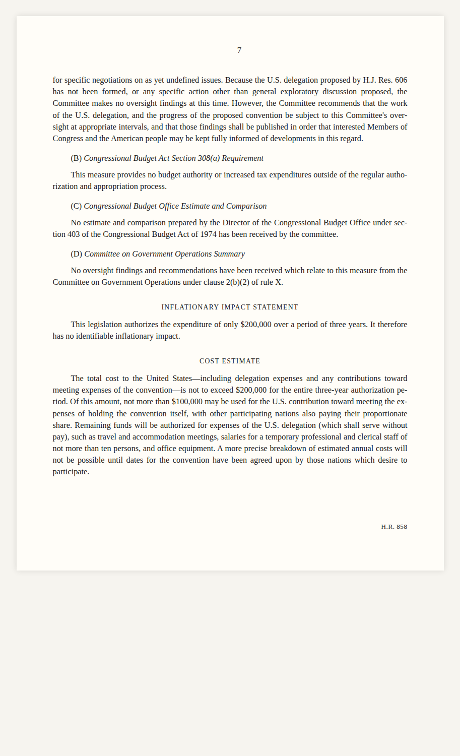7
for specific negotiations on as yet undefined issues. Because the U.S. delegation proposed by H.J. Res. 606 has not been formed, or any specific action other than general exploratory discussion proposed, the Committee makes no oversight findings at this time. However, the Committee recommends that the work of the U.S. delegation, and the progress of the proposed convention be subject to this Committee's oversight at appropriate intervals, and that those findings shall be published in order that interested Members of Congress and the American people may be kept fully informed of developments in this regard.
(B) Congressional Budget Act Section 308(a) Requirement
This measure provides no budget authority or increased tax expenditures outside of the regular authorization and appropriation process.
(C) Congressional Budget Office Estimate and Comparison
No estimate and comparison prepared by the Director of the Congressional Budget Office under section 403 of the Congressional Budget Act of 1974 has been received by the committee.
(D) Committee on Government Operations Summary
No oversight findings and recommendations have been received which relate to this measure from the Committee on Government Operations under clause 2(b)(2) of rule X.
Inflationary Impact Statement
This legislation authorizes the expenditure of only $200,000 over a period of three years. It therefore has no identifiable inflationary impact.
Cost Estimate
The total cost to the United States—including delegation expenses and any contributions toward meeting expenses of the convention—is not to exceed $200,000 for the entire three-year authorization period. Of this amount, not more than $100,000 may be used for the U.S. contribution toward meeting the expenses of holding the convention itself, with other participating nations also paying their proportionate share. Remaining funds will be authorized for expenses of the U.S. delegation (which shall serve without pay), such as travel and accommodation meetings, salaries for a temporary professional and clerical staff of not more than ten persons, and office equipment. A more precise breakdown of estimated annual costs will not be possible until dates for the convention have been agreed upon by those nations which desire to participate.
H.R. 858